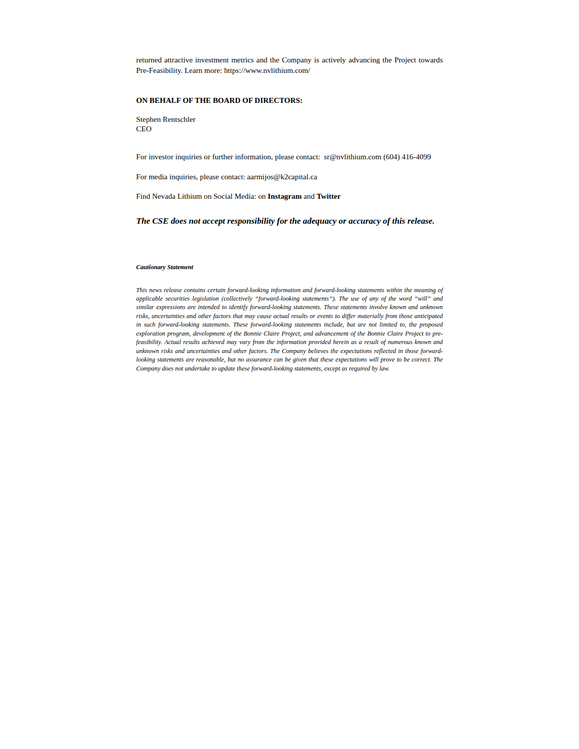returned attractive investment metrics and the Company is actively advancing the Project towards Pre-Feasibility. Learn more: https://www.nvlithium.com/
ON BEHALF OF THE BOARD OF DIRECTORS:
Stephen Rentschler
CEO
For investor inquiries or further information, please contact: sr@nvlithium.com (604) 416-4099
For media inquiries, please contact: aarmijos@k2capital.ca
Find Nevada Lithium on Social Media: on Instagram and Twitter
The CSE does not accept responsibility for the adequacy or accuracy of this release.
Cautionary Statement
This news release contains certain forward-looking information and forward-looking statements within the meaning of applicable securities legislation (collectively “forward-looking statements”). The use of any of the word “will” and similar expressions are intended to identify forward-looking statements. These statements involve known and unknown risks, uncertainties and other factors that may cause actual results or events to differ materially from those anticipated in such forward-looking statements. These forward-looking statements include, but are not limited to, the proposed exploration program, development of the Bonnie Claire Project, and advancement of the Bonnie Claire Project to pre-feasibility. Actual results achieved may vary from the information provided herein as a result of numerous known and unknown risks and uncertainties and other factors. The Company believes the expectations reflected in those forward-looking statements are reasonable, but no assurance can be given that these expectations will prove to be correct. The Company does not undertake to update these forward-looking statements, except as required by law.